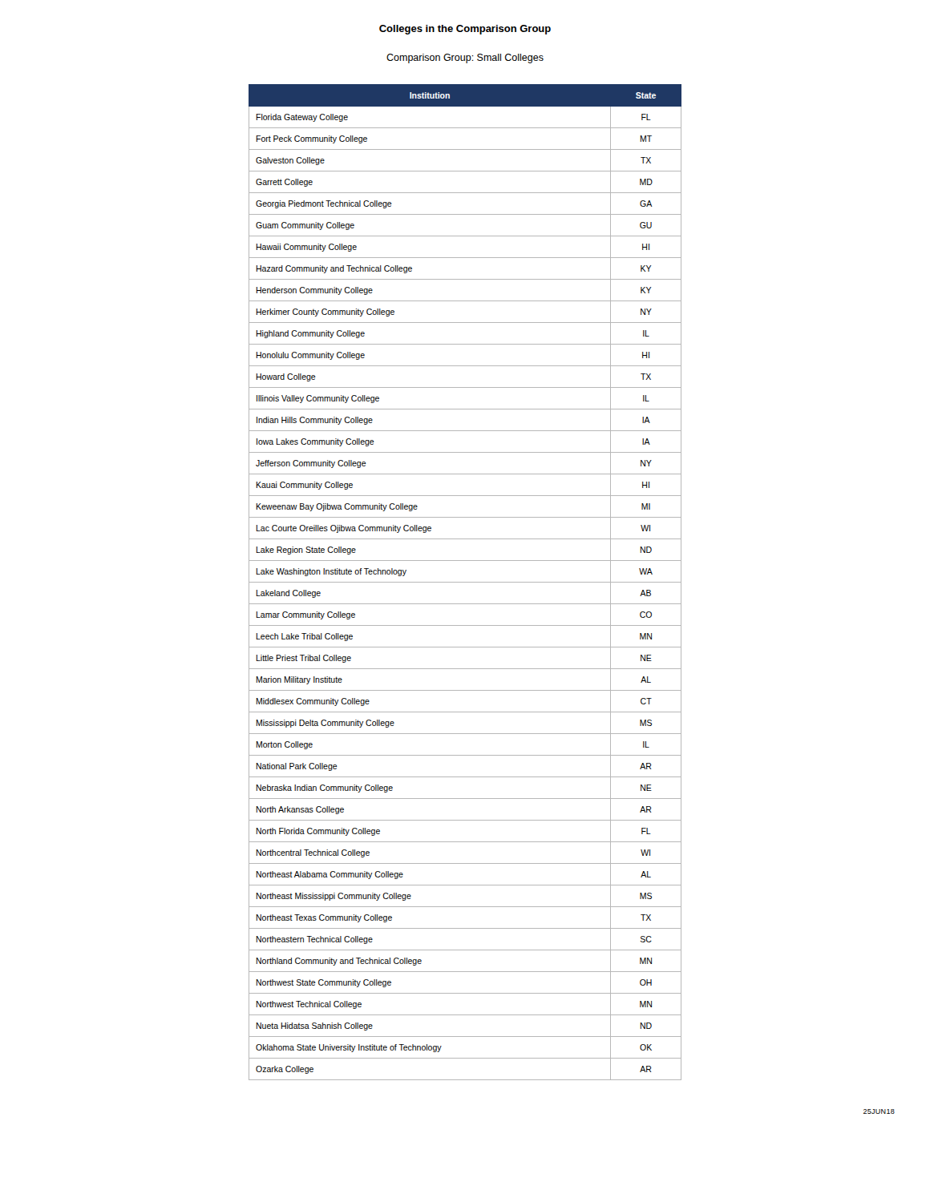Colleges in the Comparison Group
Comparison Group: Small Colleges
| Institution | State |
| --- | --- |
| Florida Gateway College | FL |
| Fort Peck Community College | MT |
| Galveston College | TX |
| Garrett College | MD |
| Georgia Piedmont Technical College | GA |
| Guam Community College | GU |
| Hawaii Community College | HI |
| Hazard Community and Technical College | KY |
| Henderson Community College | KY |
| Herkimer County Community College | NY |
| Highland Community College | IL |
| Honolulu Community College | HI |
| Howard College | TX |
| Illinois Valley Community College | IL |
| Indian Hills Community College | IA |
| Iowa Lakes Community College | IA |
| Jefferson Community College | NY |
| Kauai Community College | HI |
| Keweenaw Bay Ojibwa Community College | MI |
| Lac Courte Oreilles Ojibwa Community College | WI |
| Lake Region State College | ND |
| Lake Washington Institute of Technology | WA |
| Lakeland College | AB |
| Lamar Community College | CO |
| Leech Lake Tribal College | MN |
| Little Priest Tribal College | NE |
| Marion Military Institute | AL |
| Middlesex Community College | CT |
| Mississippi Delta Community College | MS |
| Morton College | IL |
| National Park College | AR |
| Nebraska Indian Community College | NE |
| North Arkansas College | AR |
| North Florida Community College | FL |
| Northcentral Technical College | WI |
| Northeast Alabama Community College | AL |
| Northeast Mississippi Community College | MS |
| Northeast Texas Community College | TX |
| Northeastern Technical College | SC |
| Northland Community and Technical College | MN |
| Northwest State Community College | OH |
| Northwest Technical College | MN |
| Nueta Hidatsa Sahnish College | ND |
| Oklahoma State University Institute of Technology | OK |
| Ozarka College | AR |
25JUN18